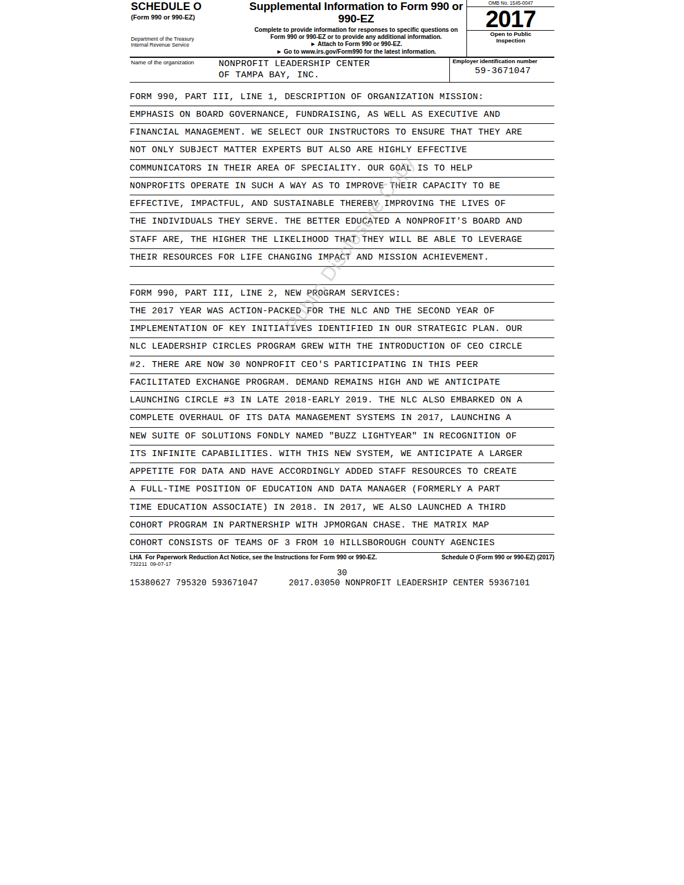SCHEDULE O
(Form 990 or 990-EZ)
Department of the Treasury
Internal Revenue Service
Supplemental Information to Form 990 or 990-EZ
Complete to provide information for responses to specific questions on
Form 990 or 990-EZ or to provide any additional information.
► Attach to Form 990 or 990-EZ.
► Go to www.irs.gov/Form990 for the latest information.
OMB No. 1545-0047
2017
Open to Public
Inspection
Name of the organization
NONPROFIT LEADERSHIP CENTER
OF TAMPA BAY, INC.
Employer identification number
59-3671047
Public Disclosure Copy
FORM 990, PART III, LINE 1, DESCRIPTION OF ORGANIZATION MISSION:
EMPHASIS ON BOARD GOVERNANCE, FUNDRAISING, AS WELL AS EXECUTIVE AND
FINANCIAL MANAGEMENT. WE SELECT OUR INSTRUCTORS TO ENSURE THAT THEY ARE
NOT ONLY SUBJECT MATTER EXPERTS BUT ALSO ARE HIGHLY EFFECTIVE
COMMUNICATORS IN THEIR AREA OF SPECIALITY. OUR GOAL IS TO HELP
NONPROFITS OPERATE IN SUCH A WAY AS TO IMPROVE THEIR CAPACITY TO BE
EFFECTIVE, IMPACTFUL, AND SUSTAINABLE THEREBY IMPROVING THE LIVES OF
THE INDIVIDUALS THEY SERVE. THE BETTER EDUCATED A NONPROFIT'S BOARD AND
STAFF ARE, THE HIGHER THE LIKELIHOOD THAT THEY WILL BE ABLE TO LEVERAGE
THEIR RESOURCES FOR LIFE CHANGING IMPACT AND MISSION ACHIEVEMENT.
FORM 990, PART III, LINE 2, NEW PROGRAM SERVICES:
THE 2017 YEAR WAS ACTION-PACKED FOR THE NLC AND THE SECOND YEAR OF
IMPLEMENTATION OF KEY INITIATIVES IDENTIFIED IN OUR STRATEGIC PLAN. OUR
NLC LEADERSHIP CIRCLES PROGRAM GREW WITH THE INTRODUCTION OF CEO CIRCLE
#2. THERE ARE NOW 30 NONPROFIT CEO'S PARTICIPATING IN THIS PEER
FACILITATED EXCHANGE PROGRAM. DEMAND REMAINS HIGH AND WE ANTICIPATE
LAUNCHING CIRCLE #3 IN LATE 2018-EARLY 2019. THE NLC ALSO EMBARKED ON A
COMPLETE OVERHAUL OF ITS DATA MANAGEMENT SYSTEMS IN 2017, LAUNCHING A
NEW SUITE OF SOLUTIONS FONDLY NAMED "BUZZ LIGHTYEAR" IN RECOGNITION OF
ITS INFINITE CAPABILITIES. WITH THIS NEW SYSTEM, WE ANTICIPATE A LARGER
APPETITE FOR DATA AND HAVE ACCORDINGLY ADDED STAFF RESOURCES TO CREATE
A FULL-TIME POSITION OF EDUCATION AND DATA MANAGER (FORMERLY A PART
TIME EDUCATION ASSOCIATE) IN 2018. IN 2017, WE ALSO LAUNCHED A THIRD
COHORT PROGRAM IN PARTNERSHIP WITH JPMORGAN CHASE. THE MATRIX MAP
COHORT CONSISTS OF TEAMS OF 3 FROM 10 HILLSBOROUGH COUNTY AGENCIES
LHA For Paperwork Reduction Act Notice, see the Instructions for Form 990 or 990-EZ.
Schedule O (Form 990 or 990-EZ) (2017)
732211 09-07-17
30
15380627 795320 593671047 2017.03050 NONPROFIT LEADERSHIP CENTER 59367101